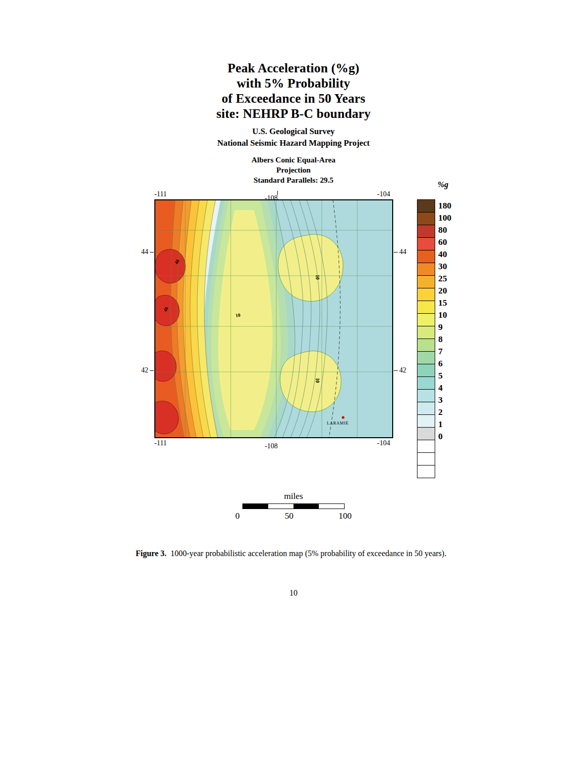Peak Acceleration (%g)
with 5% Probability
of Exceedance in 50 Years
site: NEHRP B-C boundary
U.S. Geological Survey
National Seismic Hazard Mapping Project
Albers Conic Equal-Area
Projection
Standard Parallels: 29.5
%g
44 42
-111 -108 -104
40 40 10 10 10 LARAMIE
-111 -108 -104
44 42
180 100 80 60 40 30 25 20 15 10 9 8 7 6 5 4 3 2 1 0
miles
0 50 100
Figure 3. 1000-year probabilistic acceleration map (5% probability of exceedance in 50 years).
10